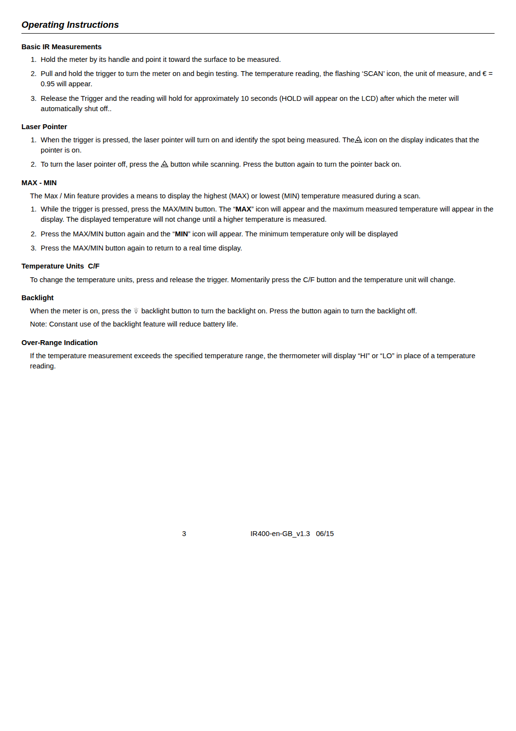Operating Instructions
Basic IR Measurements
Hold the meter by its handle and point it toward the surface to be measured.
Pull and hold the trigger to turn the meter on and begin testing. The temperature reading, the flashing ‘SCAN’ icon, the unit of measure, and € = 0.95 will appear.
Release the Trigger and the reading will hold for approximately 10 seconds (HOLD will appear on the LCD) after which the meter will automatically shut off..
Laser Pointer
When the trigger is pressed, the laser pointer will turn on and identify the spot being measured. The icon on the display indicates that the pointer is on.
To turn the laser pointer off, press the button while scanning. Press the button again to turn the pointer back on.
MAX - MIN
The Max / Min feature provides a means to display the highest (MAX) or lowest (MIN) temperature measured during a scan.
While the trigger is pressed, press the MAX/MIN button. The “MAX” icon will appear and the maximum measured temperature will appear in the display. The displayed temperature will not change until a higher temperature is measured.
Press the MAX/MIN button again and the “MIN” icon will appear. The minimum temperature only will be displayed
Press the MAX/MIN button again to return to a real time display.
Temperature Units C/F
To change the temperature units, press and release the trigger. Momentarily press the C/F button and the temperature unit will change.
Backlight
When the meter is on, press the backlight button to turn the backlight on. Press the button again to turn the backlight off.
Note: Constant use of the backlight feature will reduce battery life.
Over-Range Indication
If the temperature measurement exceeds the specified temperature range, the thermometer will display “HI” or “LO” in place of a temperature reading.
3 IR400-en-GB_v1.3 06/15